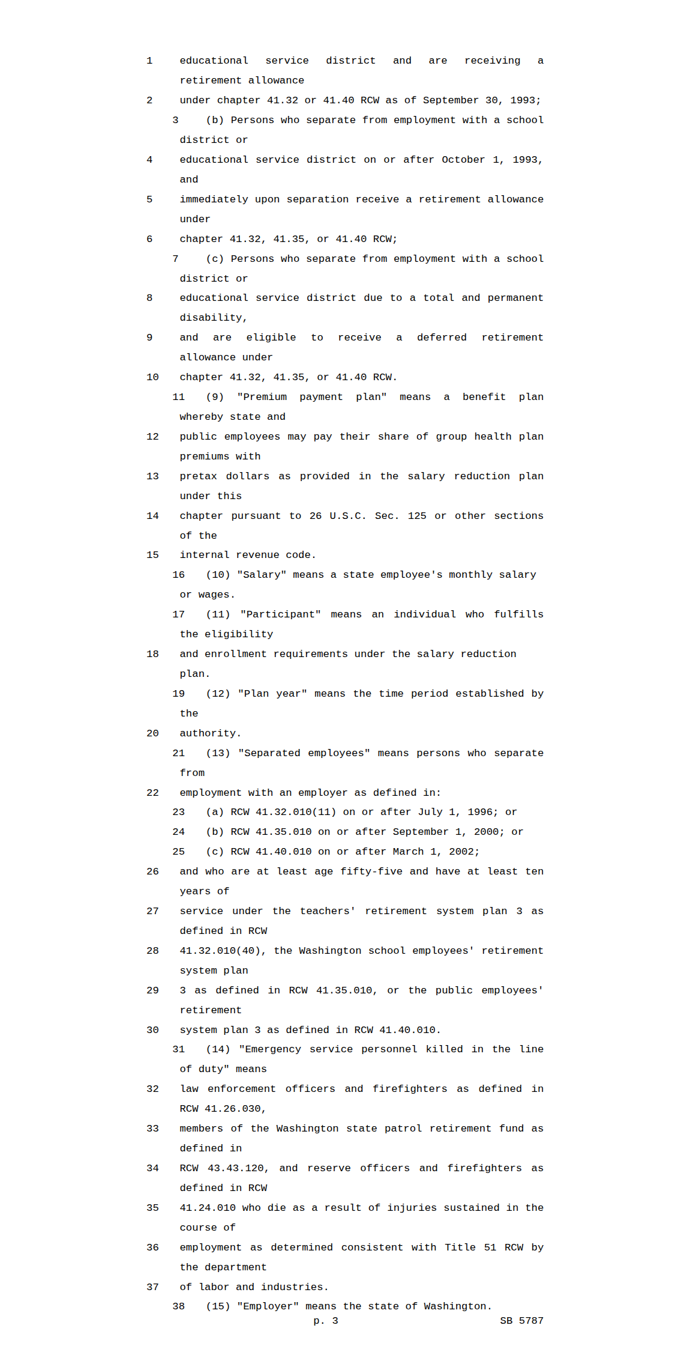educational service district and are receiving a retirement allowance
under chapter 41.32 or 41.40 RCW as of September 30, 1993;
(b) Persons who separate from employment with a school district or
educational service district on or after October 1, 1993, and
immediately upon separation receive a retirement allowance under
chapter 41.32, 41.35, or 41.40 RCW;
(c) Persons who separate from employment with a school district or
educational service district due to a total and permanent disability,
and are eligible to receive a deferred retirement allowance under
chapter 41.32, 41.35, or 41.40 RCW.
(9) "Premium payment plan" means a benefit plan whereby state and
public employees may pay their share of group health plan premiums with
pretax dollars as provided in the salary reduction plan under this
chapter pursuant to 26 U.S.C. Sec. 125 or other sections of the
internal revenue code.
(10) "Salary" means a state employee's monthly salary or wages.
(11) "Participant" means an individual who fulfills the eligibility
and enrollment requirements under the salary reduction plan.
(12) "Plan year" means the time period established by the
authority.
(13) "Separated employees" means persons who separate from
employment with an employer as defined in:
(a) RCW 41.32.010(11) on or after July 1, 1996; or
(b) RCW 41.35.010 on or after September 1, 2000; or
(c) RCW 41.40.010 on or after March 1, 2002;
and who are at least age fifty-five and have at least ten years of
service under the teachers' retirement system plan 3 as defined in RCW
41.32.010(40), the Washington school employees' retirement system plan
3 as defined in RCW 41.35.010, or the public employees' retirement
system plan 3 as defined in RCW 41.40.010.
(14) "Emergency service personnel killed in the line of duty" means
law enforcement officers and firefighters as defined in RCW 41.26.030,
members of the Washington state patrol retirement fund as defined in
RCW 43.43.120, and reserve officers and firefighters as defined in RCW
41.24.010 who die as a result of injuries sustained in the course of
employment as determined consistent with Title 51 RCW by the department
of labor and industries.
(15) "Employer" means the state of Washington.
p. 3 SB 5787